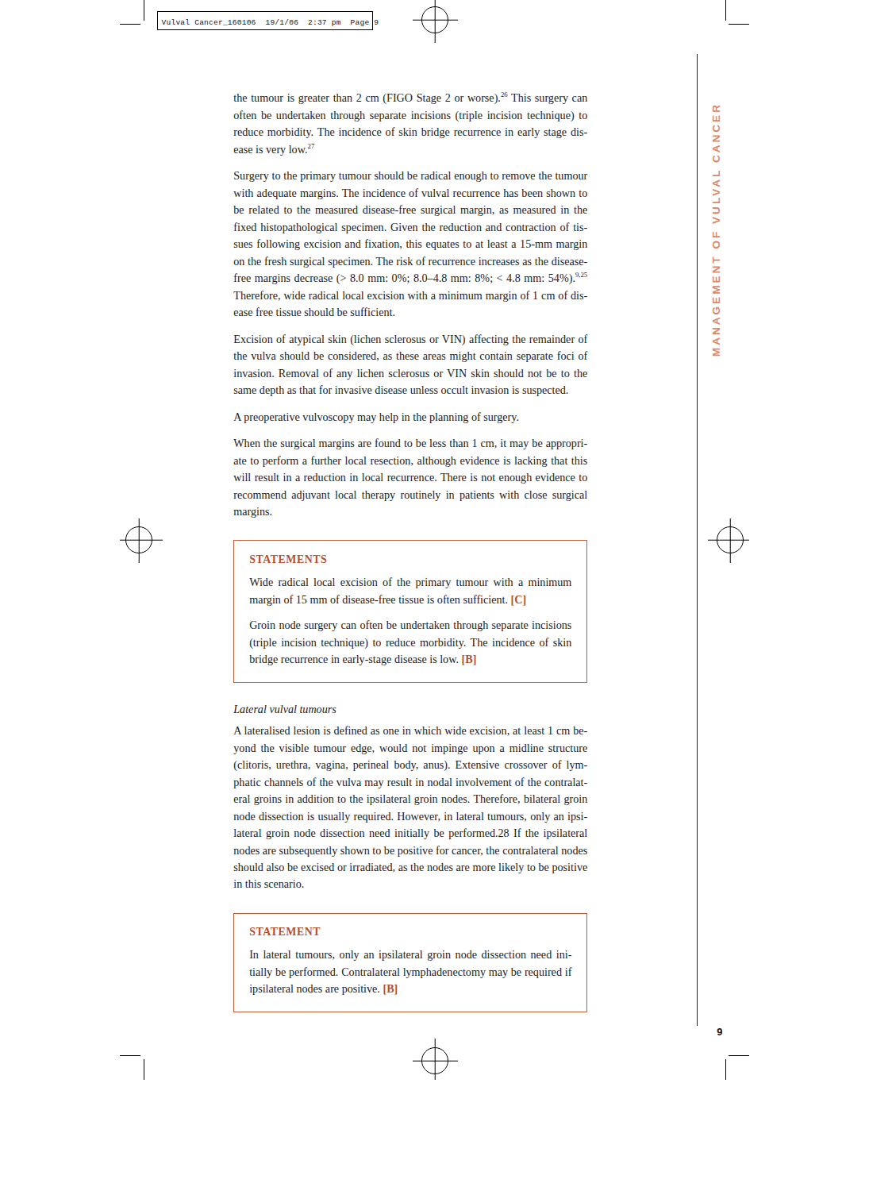Vulval Cancer_160106 19/1/06 2:37 pm Page 9
Management of Vulval Cancer
the tumour is greater than 2 cm (FIGO Stage 2 or worse).26 This surgery can often be undertaken through separate incisions (triple incision technique) to reduce morbidity. The incidence of skin bridge recurrence in early stage disease is very low.27
Surgery to the primary tumour should be radical enough to remove the tumour with adequate margins. The incidence of vulval recurrence has been shown to be related to the measured disease-free surgical margin, as measured in the fixed histopathological specimen. Given the reduction and contraction of tissues following excision and fixation, this equates to at least a 15-mm margin on the fresh surgical specimen. The risk of recurrence increases as the disease-free margins decrease (> 8.0 mm: 0%; 8.0–4.8 mm: 8%; < 4.8 mm: 54%).9,25 Therefore, wide radical local excision with a minimum margin of 1 cm of disease free tissue should be sufficient.
Excision of atypical skin (lichen sclerosus or VIN) affecting the remainder of the vulva should be considered, as these areas might contain separate foci of invasion. Removal of any lichen sclerosus or VIN skin should not be to the same depth as that for invasive disease unless occult invasion is suspected.
A preoperative vulvoscopy may help in the planning of surgery.
When the surgical margins are found to be less than 1 cm, it may be appropriate to perform a further local resection, although evidence is lacking that this will result in a reduction in local recurrence. There is not enough evidence to recommend adjuvant local therapy routinely in patients with close surgical margins.
Statements
Wide radical local excision of the primary tumour with a minimum margin of 15 mm of disease-free tissue is often sufficient. [C]
Groin node surgery can often be undertaken through separate incisions (triple incision technique) to reduce morbidity. The incidence of skin bridge recurrence in early-stage disease is low. [B]
Lateral vulval tumours
A lateralised lesion is defined as one in which wide excision, at least 1 cm beyond the visible tumour edge, would not impinge upon a midline structure (clitoris, urethra, vagina, perineal body, anus). Extensive crossover of lymphatic channels of the vulva may result in nodal involvement of the contralateral groins in addition to the ipsilateral groin nodes. Therefore, bilateral groin node dissection is usually required. However, in lateral tumours, only an ipsilateral groin node dissection need initially be performed.28 If the ipsilateral nodes are subsequently shown to be positive for cancer, the contralateral nodes should also be excised or irradiated, as the nodes are more likely to be positive in this scenario.
Statement
In lateral tumours, only an ipsilateral groin node dissection need initially be performed. Contralateral lymphadenectomy may be required if ipsilateral nodes are positive. [B]
9